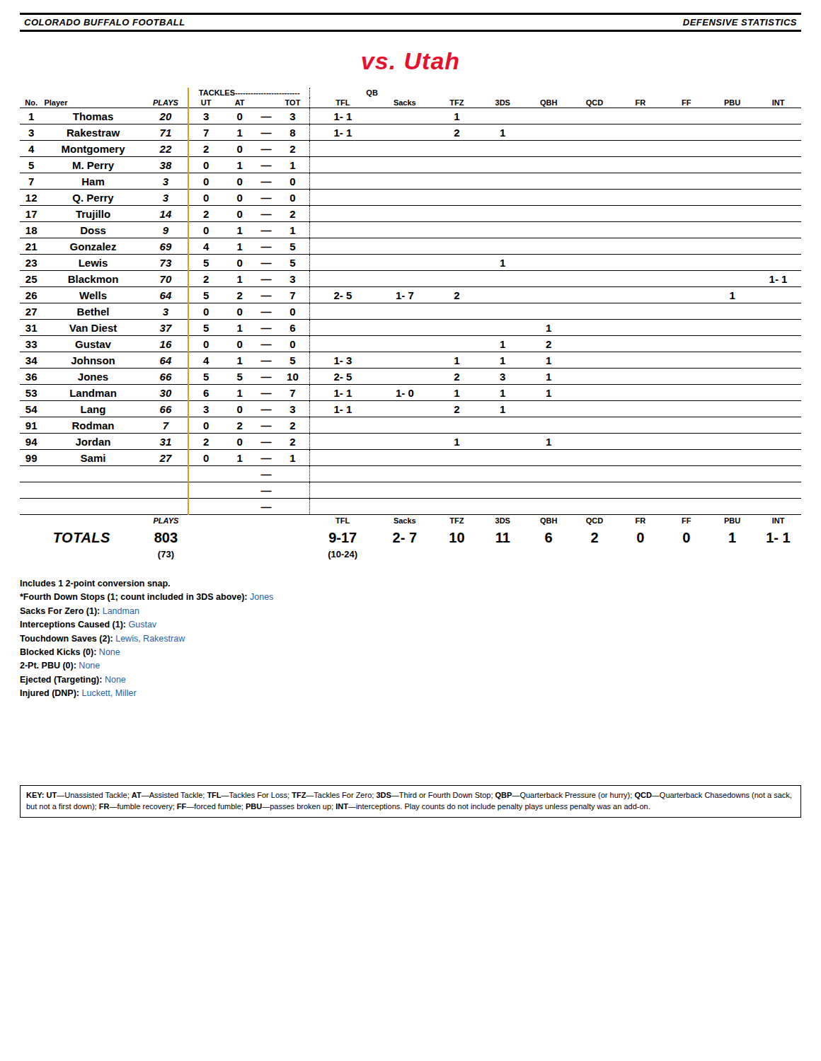COLORADO BUFFALO FOOTBALL DEFENSIVE STATISTICS
vs. Utah
| | | | TACKLES------------------------- | QB | | | | | | | | |
| --- | --- | --- | --- | --- | --- | --- | --- | --- | --- | --- | --- | --- |
| No. | Player | PLAYS | UT | AT | | TOT | TFL | Sacks | TFZ | 3DS | QBH | QCD | FR | FF | PBU | INT |
| 1 | Thomas | 20 | 3 | 0 | — | 3 | 1- 1 | | 1 | | | | | | | |
| 3 | Rakestraw | 71 | 7 | 1 | — | 8 | 1- 1 | | 2 | 1 | | | | | | |
| 4 | Montgomery | 22 | 2 | 0 | — | 2 | | | | | | | | | | |
| 5 | M. Perry | 38 | 0 | 1 | — | 1 | | | | | | | | | | |
| 7 | Ham | 3 | 0 | 0 | — | 0 | | | | | | | | | | |
| 12 | Q. Perry | 3 | 0 | 0 | — | 0 | | | | | | | | | | |
| 17 | Trujillo | 14 | 2 | 0 | — | 2 | | | | | | | | | | |
| 18 | Doss | 9 | 0 | 1 | — | 1 | | | | | | | | | | |
| 21 | Gonzalez | 69 | 4 | 1 | — | 5 | | | | | | | | | | |
| 23 | Lewis | 73 | 5 | 0 | — | 5 | | | | 1 | | | | | | |
| 25 | Blackmon | 70 | 2 | 1 | — | 3 | | | | | | | | | | 1- 1 |
| 26 | Wells | 64 | 5 | 2 | — | 7 | 2- 5 | 1- 7 | 2 | | | | | | 1 | |
| 27 | Bethel | 3 | 0 | 0 | — | 0 | | | | | | | | | | |
| 31 | Van Diest | 37 | 5 | 1 | — | 6 | | | | | 1 | | | | | |
| 33 | Gustav | 16 | 0 | 0 | — | 0 | | | | 1 | 2 | | | | | |
| 34 | Johnson | 64 | 4 | 1 | — | 5 | 1- 3 | | 1 | 1 | 1 | | | | | |
| 36 | Jones | 66 | 5 | 5 | — | 10 | 2- 5 | | 2 | 3 | 1 | | | | | |
| 53 | Landman | 30 | 6 | 1 | — | 7 | 1- 1 | 1- 0 | 1 | 1 | 1 | | | | | |
| 54 | Lang | 66 | 3 | 0 | — | 3 | 1- 1 | | 2 | 1 | | | | | | |
| 91 | Rodman | 7 | 0 | 2 | — | 2 | | | | | | | | | | |
| 94 | Jordan | 31 | 2 | 0 | — | 2 | | | 1 | | 1 | | | | | |
| 99 | Sami | 27 | 0 | 1 | — | 1 | | | | | | | | | | |
| | | | | | — | | | | | | | | | | | |
| | | | | | — | | | | | | | | | | | |
| | | | | | — | | | | | | | | | | | |
| | | PLAYS | | | | | TFL | Sacks | TFZ | 3DS | QBH | QCD | FR | FF | PBU | INT |
| TOTALS | 803 | | | | | 9-17 | 2- 7 | 10 | 11 | 6 | 2 | 0 | 0 | 1 | 1- 1 |
| | | (73) | | | | | (10-24) | | | | | | | | | |
Includes 1 2-point conversion snap.
*Fourth Down Stops (1; count included in 3DS above): Jones
Sacks For Zero (1): Landman
Interceptions Caused (1): Gustav
Touchdown Saves (2): Lewis, Rakestraw
Blocked Kicks (0): None
2-Pt. PBU (0): None
Ejected (Targeting): None
Injured (DNP): Luckett, Miller
KEY: UT—Unassisted Tackle; AT—Assisted Tackle; TFL—Tackles For Loss; TFZ—Tackles For Zero; 3DS—Third or Fourth Down Stop; QBP—Quarterback Pressure (or hurry); QCD—Quarterback Chasedowns (not a sack, but not a first down); FR—fumble recovery; FF—forced fumble; PBU—passes broken up; INT—interceptions. Play counts do not include penalty plays unless penalty was an add-on.